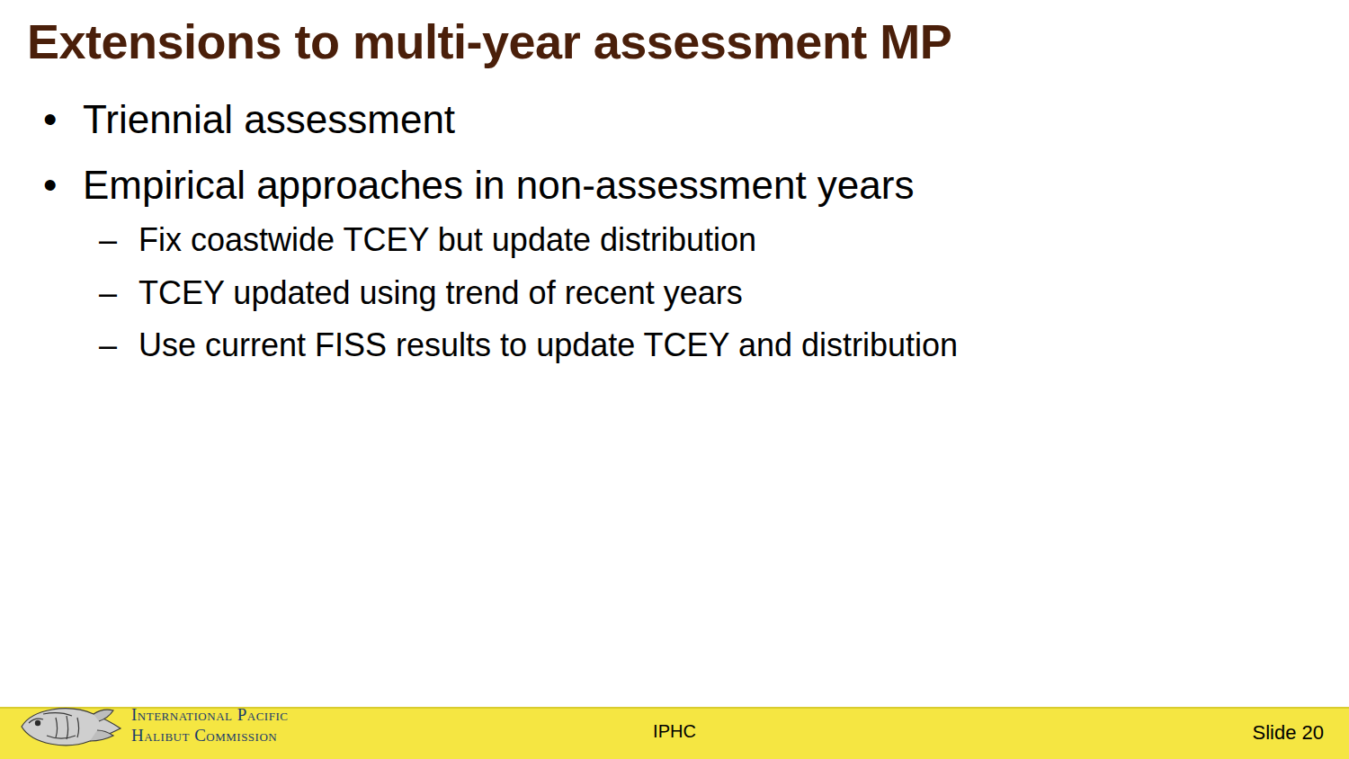Extensions to multi-year assessment MP
Triennial assessment
Empirical approaches in non-assessment years
Fix coastwide TCEY but update distribution
TCEY updated using trend of recent years
Use current FISS results to update TCEY and distribution
IPHC
Slide 20
International Pacific
Halibut Commission